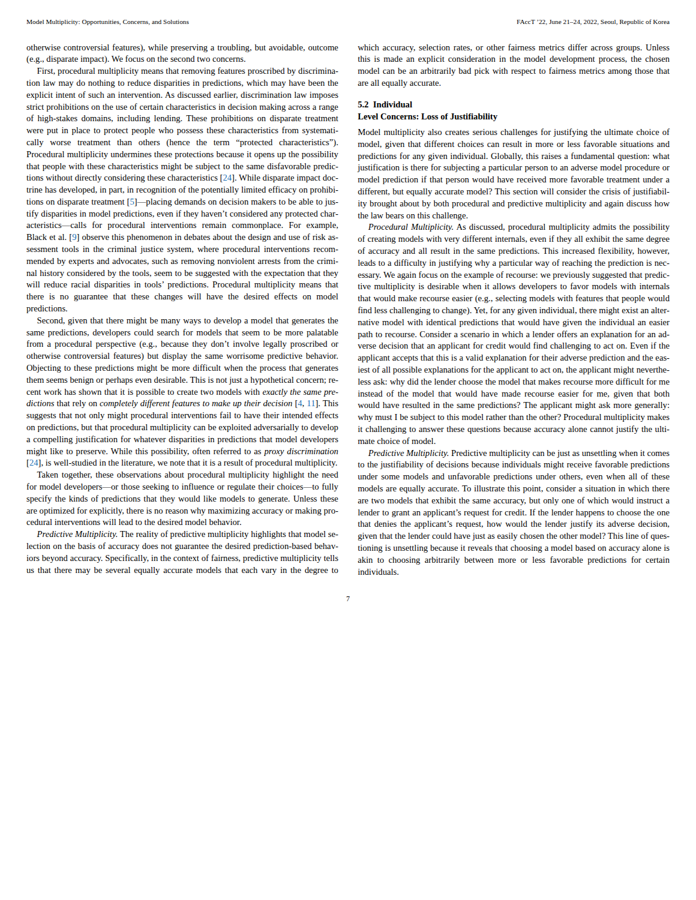Model Multiplicity: Opportunities, Concerns, and Solutions FAccT ’22, June 21–24, 2022, Seoul, Republic of Korea
otherwise controversial features), while preserving a troubling, but avoidable, outcome (e.g., disparate impact). We focus on the second two concerns.
First, procedural multiplicity means that removing features proscribed by discrimination law may do nothing to reduce disparities in predictions, which may have been the explicit intent of such an intervention. As discussed earlier, discrimination law imposes strict prohibitions on the use of certain characteristics in decision making across a range of high-stakes domains, including lending. These prohibitions on disparate treatment were put in place to protect people who possess these characteristics from systematically worse treatment than others (hence the term “protected characteristics”). Procedural multiplicity undermines these protections because it opens up the possibility that people with these characteristics might be subject to the same disfavorable predictions without directly considering these characteristics [24]. While disparate impact doctrine has developed, in part, in recognition of the potentially limited efficacy on prohibitions on disparate treatment [5]—placing demands on decision makers to be able to justify disparities in model predictions, even if they haven’t considered any protected characteristics—calls for procedural interventions remain commonplace. For example, Black et al. [9] observe this phenomenon in debates about the design and use of risk assessment tools in the criminal justice system, where procedural interventions recommended by experts and advocates, such as removing nonviolent arrests from the criminal history considered by the tools, seem to be suggested with the expectation that they will reduce racial disparities in tools’ predictions. Procedural multiplicity means that there is no guarantee that these changes will have the desired effects on model predictions.
Second, given that there might be many ways to develop a model that generates the same predictions, developers could search for models that seem to be more palatable from a procedural perspective (e.g., because they don’t involve legally proscribed or otherwise controversial features) but display the same worrisome predictive behavior. Objecting to these predictions might be more difficult when the process that generates them seems benign or perhaps even desirable. This is not just a hypothetical concern; recent work has shown that it is possible to create two models with exactly the same predictions that rely on completely different features to make up their decision [4, 11]. This suggests that not only might procedural interventions fail to have their intended effects on predictions, but that procedural multiplicity can be exploited adversarially to develop a compelling justification for whatever disparities in predictions that model developers might like to preserve. While this possibility, often referred to as proxy discrimination [24], is well-studied in the literature, we note that it is a result of procedural multiplicity.
Taken together, these observations about procedural multiplicity highlight the need for model developers—or those seeking to influence or regulate their choices—to fully specify the kinds of predictions that they would like models to generate. Unless these are optimized for explicitly, there is no reason why maximizing accuracy or making procedural interventions will lead to the desired model behavior.
Predictive Multiplicity. The reality of predictive multiplicity highlights that model selection on the basis of accuracy does not guarantee the desired prediction-based behaviors beyond accuracy. Specifically, in the context of fairness, predictive multiplicity tells us that there may be several equally accurate models that each vary in the degree to which accuracy, selection rates, or other fairness metrics differ across groups. Unless this is made an explicit consideration in the model development process, the chosen model can be an arbitrarily bad pick with respect to fairness metrics among those that are all equally accurate.
5.2 Individual
Level Concerns: Loss of Justifiability
Model multiplicity also creates serious challenges for justifying the ultimate choice of model, given that different choices can result in more or less favorable situations and predictions for any given individual. Globally, this raises a fundamental question: what justification is there for subjecting a particular person to an adverse model procedure or model prediction if that person would have received more favorable treatment under a different, but equally accurate model? This section will consider the crisis of justifiability brought about by both procedural and predictive multiplicity and again discuss how the law bears on this challenge.
Procedural Multiplicity. As discussed, procedural multiplicity admits the possibility of creating models with very different internals, even if they all exhibit the same degree of accuracy and all result in the same predictions. This increased flexibility, however, leads to a difficulty in justifying why a particular way of reaching the prediction is necessary. We again focus on the example of recourse: we previously suggested that predictive multiplicity is desirable when it allows developers to favor models with internals that would make recourse easier (e.g., selecting models with features that people would find less challenging to change). Yet, for any given individual, there might exist an alternative model with identical predictions that would have given the individual an easier path to recourse. Consider a scenario in which a lender offers an explanation for an adverse decision that an applicant for credit would find challenging to act on. Even if the applicant accepts that this is a valid explanation for their adverse prediction and the easiest of all possible explanations for the applicant to act on, the applicant might nevertheless ask: why did the lender choose the model that makes recourse more difficult for me instead of the model that would have made recourse easier for me, given that both would have resulted in the same predictions? The applicant might ask more generally: why must I be subject to this model rather than the other? Procedural multiplicity makes it challenging to answer these questions because accuracy alone cannot justify the ultimate choice of model.
Predictive Multiplicity. Predictive multiplicity can be just as unsettling when it comes to the justifiability of decisions because individuals might receive favorable predictions under some models and unfavorable predictions under others, even when all of these models are equally accurate. To illustrate this point, consider a situation in which there are two models that exhibit the same accuracy, but only one of which would instruct a lender to grant an applicant’s request for credit. If the lender happens to choose the one that denies the applicant’s request, how would the lender justify its adverse decision, given that the lender could have just as easily chosen the other model? This line of questioning is unsettling because it reveals that choosing a model based on accuracy alone is akin to choosing arbitrarily between more or less favorable predictions for certain individuals.
7